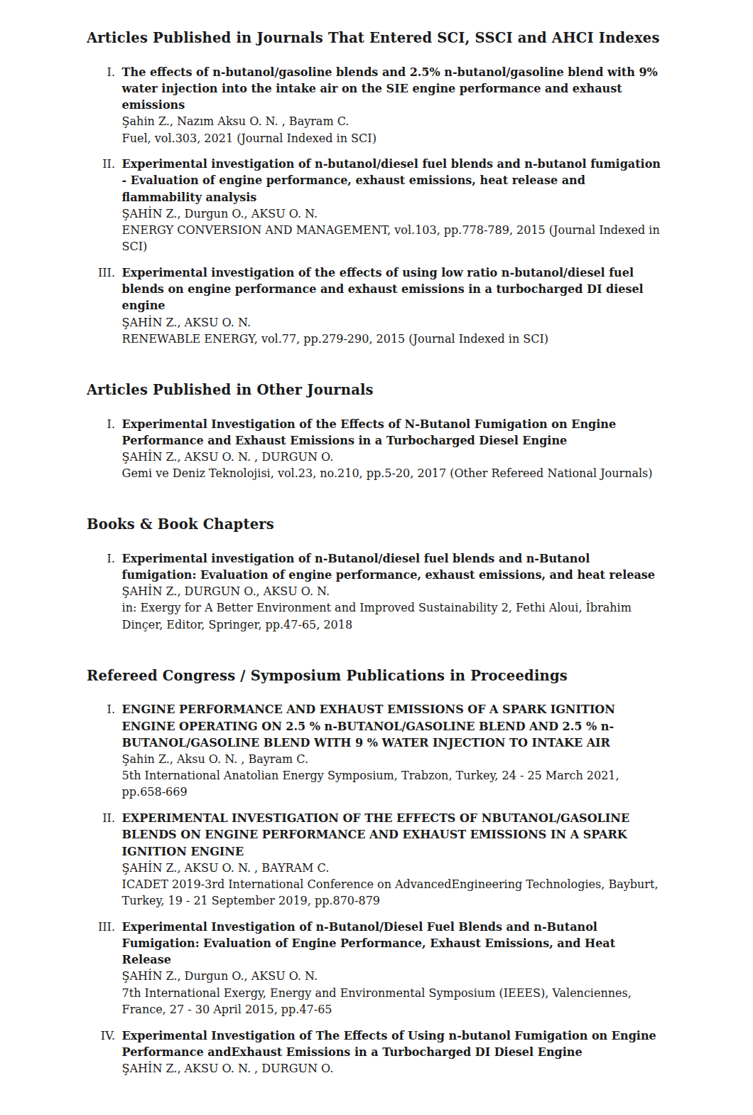Articles Published in Journals That Entered SCI, SSCI and AHCI Indexes
The effects of n-butanol/gasoline blends and 2.5% n-butanol/gasoline blend with 9% water injection into the intake air on the SIE engine performance and exhaust emissions Şahin Z., Nazım Aksu O. N. , Bayram C. Fuel, vol.303, 2021 (Journal Indexed in SCI)
Experimental investigation of n-butanol/diesel fuel blends and n-butanol fumigation - Evaluation of engine performance, exhaust emissions, heat release and flammability analysis ŞAHİN Z., Durgun O., AKSU O. N. ENERGY CONVERSION AND MANAGEMENT, vol.103, pp.778-789, 2015 (Journal Indexed in SCI)
Experimental investigation of the effects of using low ratio n-butanol/diesel fuel blends on engine performance and exhaust emissions in a turbocharged DI diesel engine ŞAHİN Z., AKSU O. N. RENEWABLE ENERGY, vol.77, pp.279-290, 2015 (Journal Indexed in SCI)
Articles Published in Other Journals
Experimental Investigation of the Effects of N-Butanol Fumigation on Engine Performance and Exhaust Emissions in a Turbocharged Diesel Engine ŞAHİN Z., AKSU O. N. , DURGUN O. Gemi ve Deniz Teknolojisi, vol.23, no.210, pp.5-20, 2017 (Other Refereed National Journals)
Books & Book Chapters
Experimental investigation of n-Butanol/diesel fuel blends and n-Butanol fumigation: Evaluation of engine performance, exhaust emissions, and heat release ŞAHİN Z., DURGUN O., AKSU O. N. in: Exergy for A Better Environment and Improved Sustainability 2, Fethi Aloui, İbrahim Dinçer, Editor, Springer, pp.47-65, 2018
Refereed Congress / Symposium Publications in Proceedings
ENGINE PERFORMANCE AND EXHAUST EMISSIONS OF A SPARK IGNITION ENGINE OPERATING ON 2.5 % n-BUTANOL/GASOLINE BLEND AND 2.5 % n-BUTANOL/GASOLINE BLEND WITH 9 % WATER INJECTION TO INTAKE AIR Şahin Z., Aksu O. N. , Bayram C. 5th International Anatolian Energy Symposium, Trabzon, Turkey, 24 - 25 March 2021, pp.658-669
EXPERIMENTAL INVESTIGATION OF THE EFFECTS OF NBUTANOL/GASOLINE BLENDS ON ENGINE PERFORMANCE AND EXHAUST EMISSIONS IN A SPARK IGNITION ENGINE ŞAHİN Z., AKSU O. N. , BAYRAM C. ICADET 2019-3rd International Conference on AdvancedEngineering Technologies, Bayburt, Turkey, 19 - 21 September 2019, pp.870-879
Experimental Investigation of n-Butanol/Diesel Fuel Blends and n-Butanol Fumigation: Evaluation of Engine Performance, Exhaust Emissions, and Heat Release ŞAHİN Z., Durgun O., AKSU O. N. 7th International Exergy, Energy and Environmental Symposium (IEEES), Valenciennes, France, 27 - 30 April 2015, pp.47-65
Experimental Investigation of The Effects of Using n-butanol Fumigation on Engine Performance andExhaust Emissions in a Turbocharged DI Diesel Engine ŞAHİN Z., AKSU O. N. , DURGUN O.